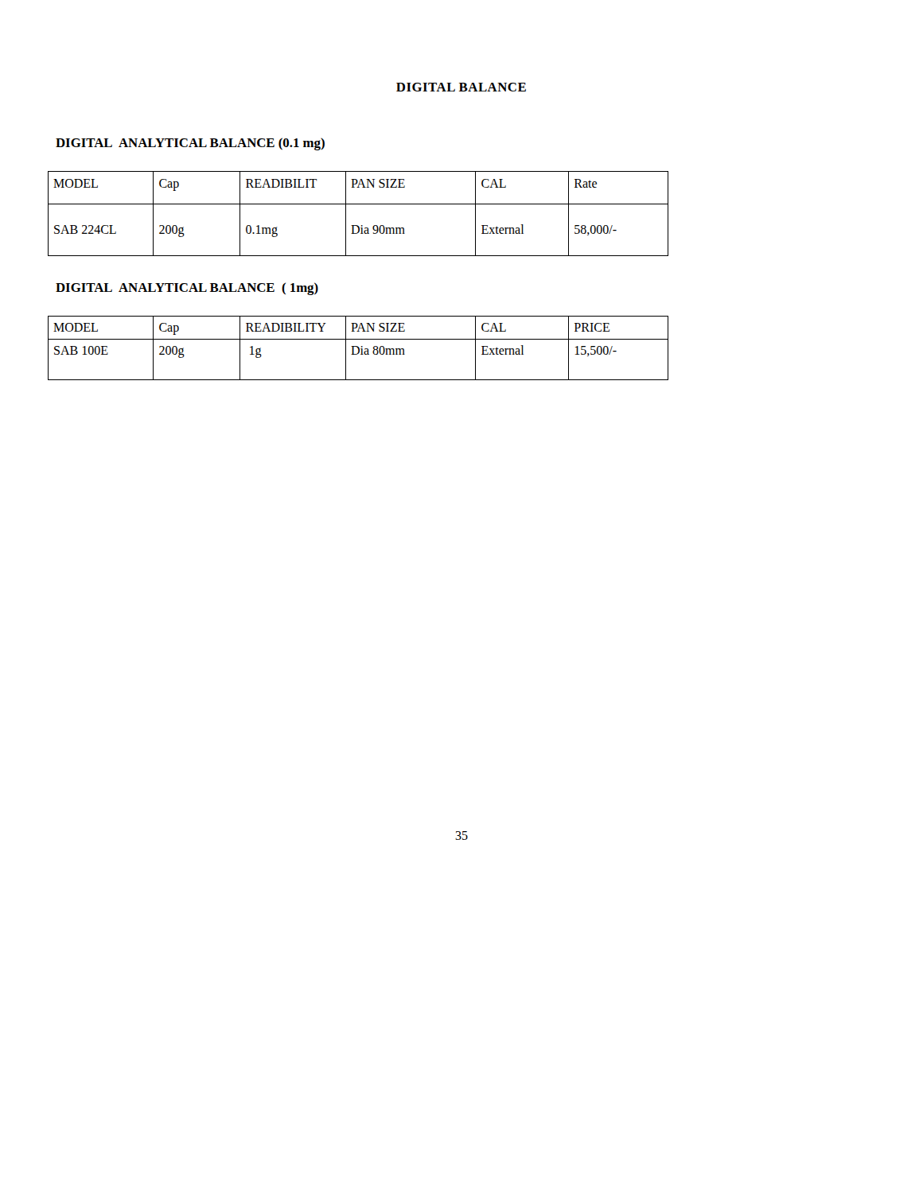DIGITAL BALANCE
DIGITAL ANALYTICAL BALANCE (0.1 mg)
| MODEL | Cap | READIBILIT | PAN SIZE | CAL | Rate |
| SAB 224CL | 200g | 0.1mg | Dia 90mm | External | 58,000/- |
DIGITAL ANALYTICAL BALANCE ( 1mg)
| MODEL | Cap | READIBILITY | PAN SIZE | CAL | PRICE |
| SAB 100E | 200g | 1g | Dia 80mm | External | 15,500/- |
35